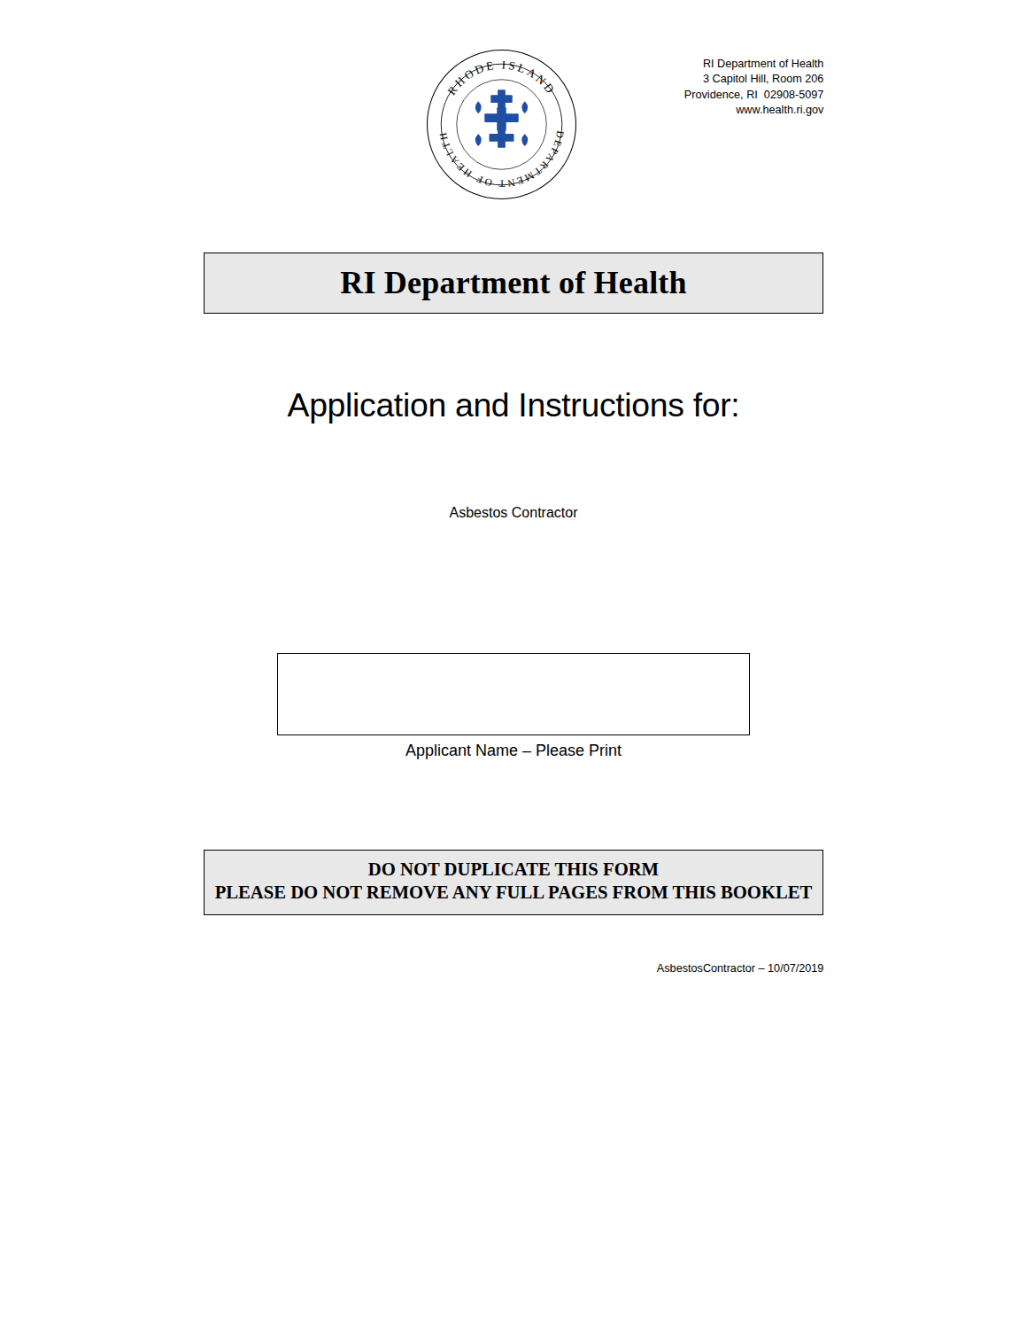RHODE ISLAND DEPARTMENT OF HEALTH
RI Department of Health
3 Capitol Hill, Room 206
Providence, RI 02908-5097
www.health.ri.gov
RI Department of Health
Application and Instructions for:
Asbestos Contractor
Applicant Name – Please Print
DO NOT DUPLICATE THIS FORM
PLEASE DO NOT REMOVE ANY FULL PAGES FROM THIS BOOKLET
AsbestosContractor – 10/07/2019